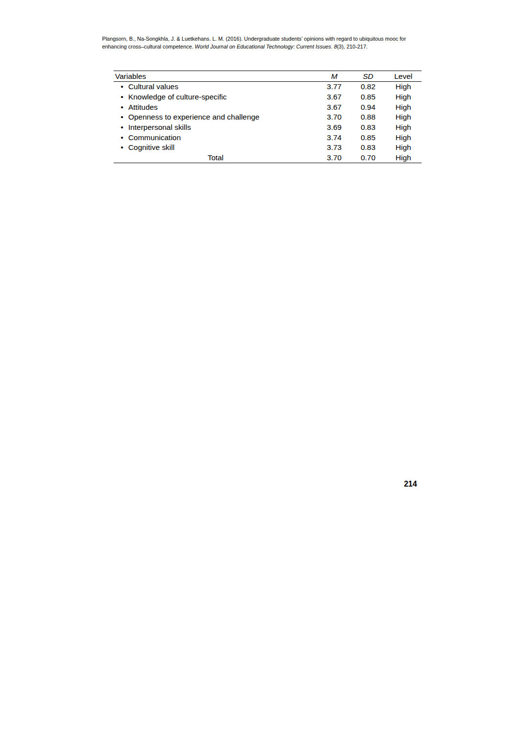Plangsorn, B., Na-Songkhla, J. & Luetkehans. L. M. (2016). Undergraduate students’ opinions with regard to ubiquitous mooc for enhancing cross–cultural competence. World Journal on Educational Technology: Current Issues. 8(3), 210-217.
| Variables | M | SD | Level |
| --- | --- | --- | --- |
| • Cultural values | 3.77 | 0.82 | High |
| • Knowledge of culture-specific | 3.67 | 0.85 | High |
| • Attitudes | 3.67 | 0.94 | High |
| • Openness to experience and challenge | 3.70 | 0.88 | High |
| • Interpersonal skills | 3.69 | 0.83 | High |
| • Communication | 3.74 | 0.85 | High |
| • Cognitive skill | 3.73 | 0.83 | High |
| Total | 3.70 | 0.70 | High |
214